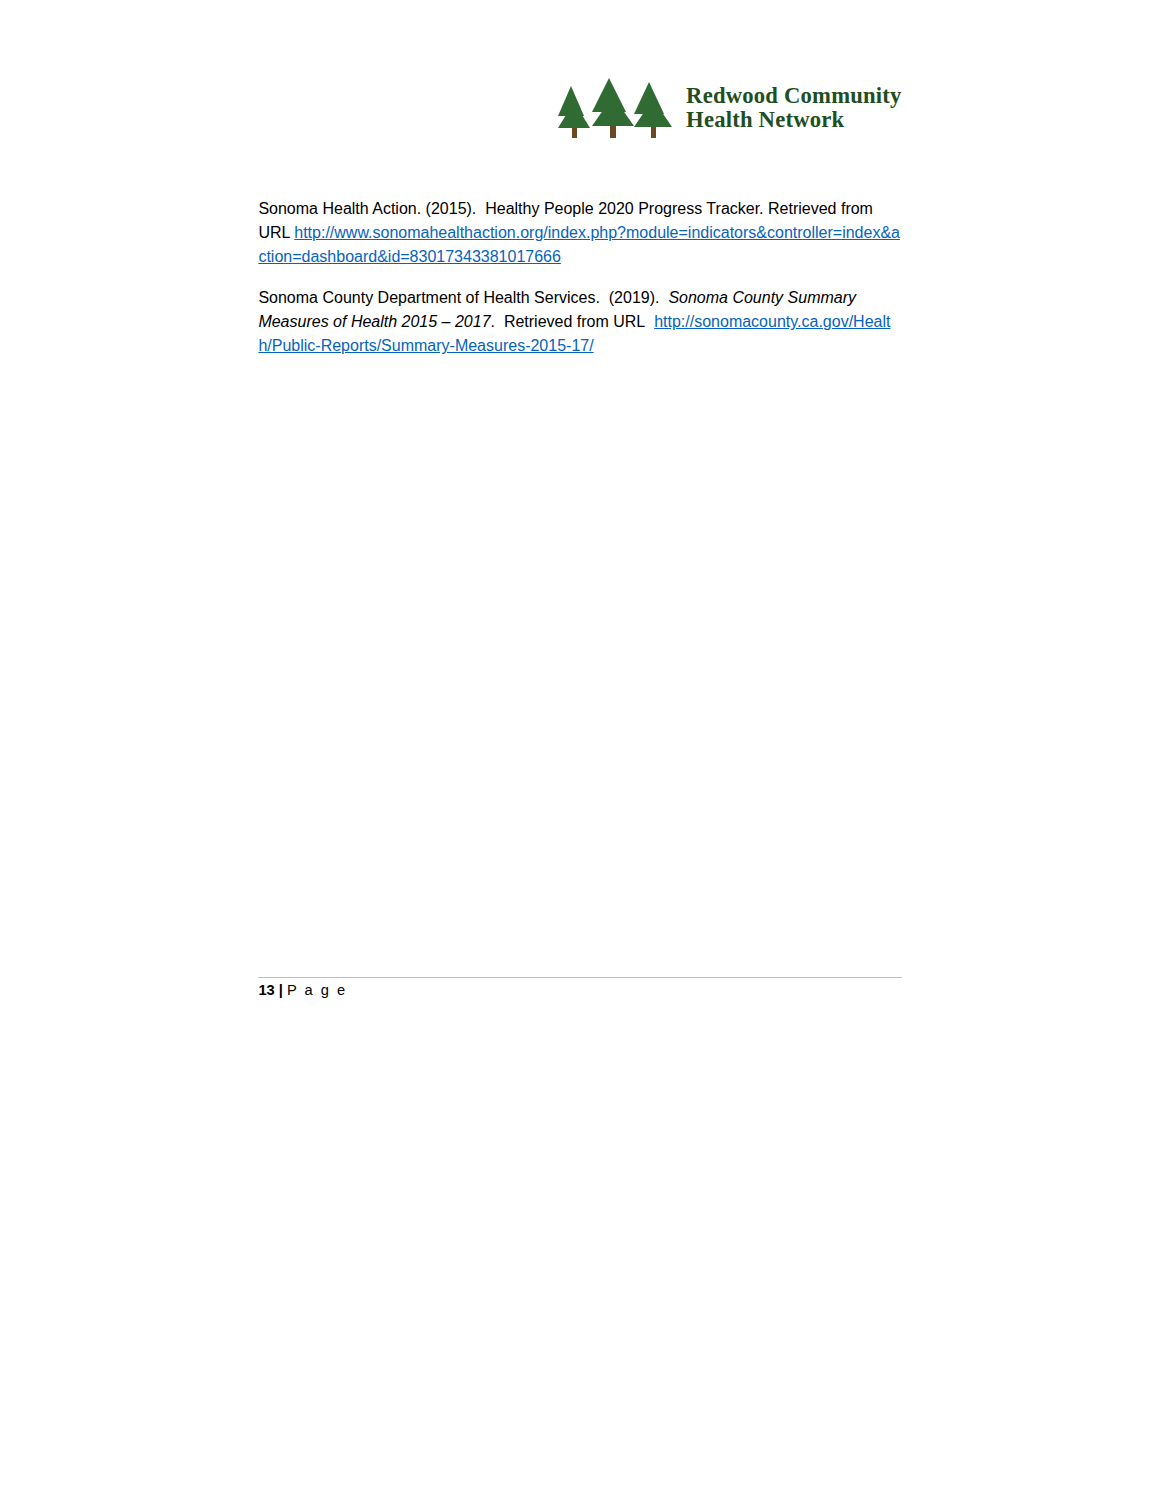Redwood Community
Health Network
Sonoma Health Action. (2015). Healthy People 2020 Progress Tracker. Retrieved from URL http://www.sonomahealthaction.org/index.php?module=indicators&controller=index&action=dashboard&id=83017343381017666
Sonoma County Department of Health Services. (2019). Sonoma County Summary Measures of Health 2015 – 2017. Retrieved from URL http://sonomacounty.ca.gov/Health/Public-Reports/Summary-Measures-2015-17/
13 | P a g e